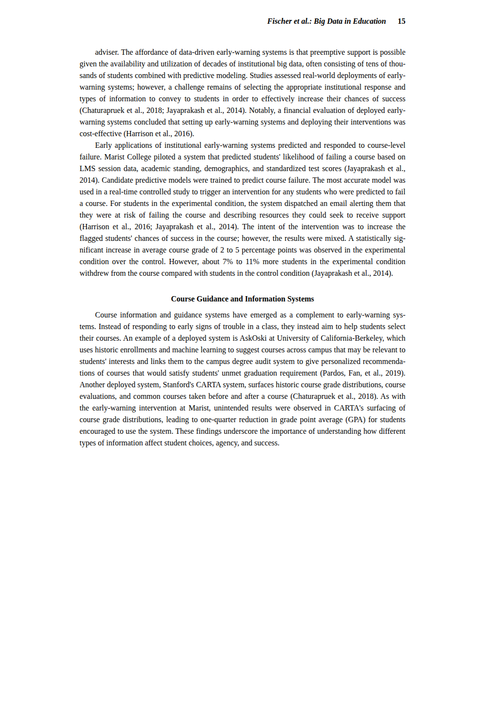Fischer et al.: Big Data in Education15
adviser. The affordance of data-driven early-warning systems is that preemptive support is possible given the availability and utilization of decades of institutional big data, often consisting of tens of thousands of students combined with predictive modeling. Studies assessed real-world deployments of early-warning systems; however, a challenge remains of selecting the appropriate institutional response and types of information to convey to students in order to effectively increase their chances of success (Chaturapruek et al., 2018; Jayaprakash et al., 2014). Notably, a financial evaluation of deployed early-warning systems concluded that setting up early-warning systems and deploying their interventions was cost-effective (Harrison et al., 2016).
Early applications of institutional early-warning systems predicted and responded to course-level failure. Marist College piloted a system that predicted students' likelihood of failing a course based on LMS session data, academic standing, demographics, and standardized test scores (Jayaprakash et al., 2014). Candidate predictive models were trained to predict course failure. The most accurate model was used in a real-time controlled study to trigger an intervention for any students who were predicted to fail a course. For students in the experimental condition, the system dispatched an email alerting them that they were at risk of failing the course and describing resources they could seek to receive support (Harrison et al., 2016; Jayaprakash et al., 2014). The intent of the intervention was to increase the flagged students' chances of success in the course; however, the results were mixed. A statistically significant increase in average course grade of 2 to 5 percentage points was observed in the experimental condition over the control. However, about 7% to 11% more students in the experimental condition withdrew from the course compared with students in the control condition (Jayaprakash et al., 2014).
Course Guidance and Information Systems
Course information and guidance systems have emerged as a complement to early-warning systems. Instead of responding to early signs of trouble in a class, they instead aim to help students select their courses. An example of a deployed system is AskOski at University of California-Berkeley, which uses historic enrollments and machine learning to suggest courses across campus that may be relevant to students' interests and links them to the campus degree audit system to give personalized recommendations of courses that would satisfy students' unmet graduation requirement (Pardos, Fan, et al., 2019). Another deployed system, Stanford's CARTA system, surfaces historic course grade distributions, course evaluations, and common courses taken before and after a course (Chaturapruek et al., 2018). As with the early-warning intervention at Marist, unintended results were observed in CARTA's surfacing of course grade distributions, leading to one-quarter reduction in grade point average (GPA) for students encouraged to use the system. These findings underscore the importance of understanding how different types of information affect student choices, agency, and success.